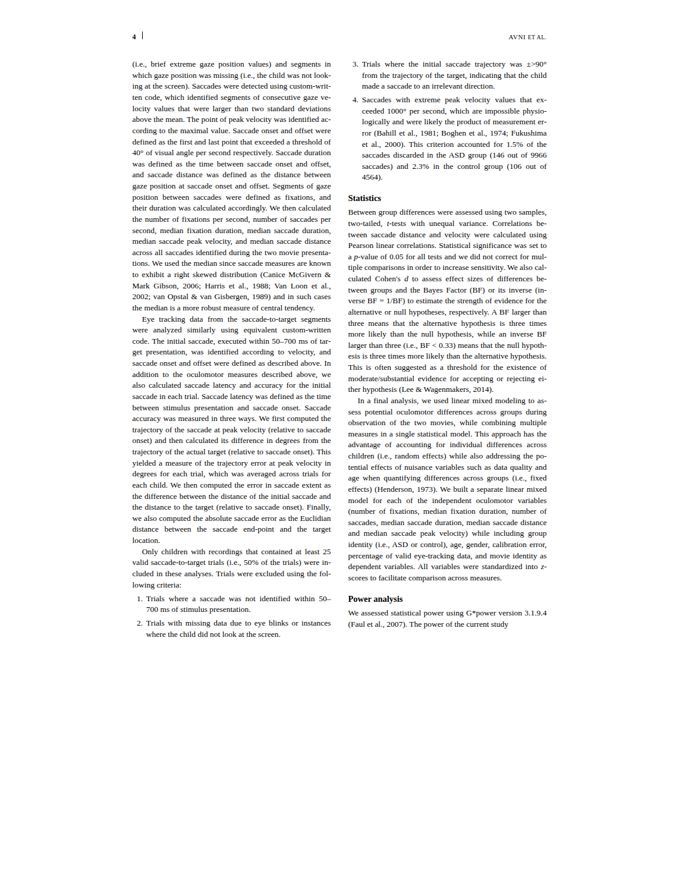4 AVNI ET AL.
(i.e., brief extreme gaze position values) and segments in which gaze position was missing (i.e., the child was not looking at the screen). Saccades were detected using custom-written code, which identified segments of consecutive gaze velocity values that were larger than two standard deviations above the mean. The point of peak velocity was identified according to the maximal value. Saccade onset and offset were defined as the first and last point that exceeded a threshold of 40° of visual angle per second respectively. Saccade duration was defined as the time between saccade onset and offset, and saccade distance was defined as the distance between gaze position at saccade onset and offset. Segments of gaze position between saccades were defined as fixations, and their duration was calculated accordingly. We then calculated the number of fixations per second, number of saccades per second, median fixation duration, median saccade duration, median saccade peak velocity, and median saccade distance across all saccades identified during the two movie presentations. We used the median since saccade measures are known to exhibit a right skewed distribution (Canice McGivern & Mark Gibson, 2006; Harris et al., 1988; Van Loon et al., 2002; van Opstal & van Gisbergen, 1989) and in such cases the median is a more robust measure of central tendency.
Eye tracking data from the saccade-to-target segments were analyzed similarly using equivalent custom-written code. The initial saccade, executed within 50–700 ms of target presentation, was identified according to velocity, and saccade onset and offset were defined as described above. In addition to the oculomotor measures described above, we also calculated saccade latency and accuracy for the initial saccade in each trial. Saccade latency was defined as the time between stimulus presentation and saccade onset. Saccade accuracy was measured in three ways. We first computed the trajectory of the saccade at peak velocity (relative to saccade onset) and then calculated its difference in degrees from the trajectory of the actual target (relative to saccade onset). This yielded a measure of the trajectory error at peak velocity in degrees for each trial, which was averaged across trials for each child. We then computed the error in saccade extent as the difference between the distance of the initial saccade and the distance to the target (relative to saccade onset). Finally, we also computed the absolute saccade error as the Euclidian distance between the saccade end-point and the target location.
Only children with recordings that contained at least 25 valid saccade-to-target trials (i.e., 50% of the trials) were included in these analyses. Trials were excluded using the following criteria:
Trials where a saccade was not identified within 50–700 ms of stimulus presentation.
Trials with missing data due to eye blinks or instances where the child did not look at the screen.
Trials where the initial saccade trajectory was ±>90° from the trajectory of the target, indicating that the child made a saccade to an irrelevant direction.
Saccades with extreme peak velocity values that exceeded 1000° per second, which are impossible physiologically and were likely the product of measurement error (Bahill et al., 1981; Boghen et al., 1974; Fukushima et al., 2000). This criterion accounted for 1.5% of the saccades discarded in the ASD group (146 out of 9966 saccades) and 2.3% in the control group (106 out of 4564).
Statistics
Between group differences were assessed using two samples, two-tailed, t-tests with unequal variance. Correlations between saccade distance and velocity were calculated using Pearson linear correlations. Statistical significance was set to a p-value of 0.05 for all tests and we did not correct for multiple comparisons in order to increase sensitivity. We also calculated Cohen's d to assess effect sizes of differences between groups and the Bayes Factor (BF) or its inverse (inverse BF = 1/BF) to estimate the strength of evidence for the alternative or null hypotheses, respectively. A BF larger than three means that the alternative hypothesis is three times more likely than the null hypothesis, while an inverse BF larger than three (i.e., BF < 0.33) means that the null hypothesis is three times more likely than the alternative hypothesis. This is often suggested as a threshold for the existence of moderate/substantial evidence for accepting or rejecting either hypothesis (Lee & Wagenmakers, 2014).
In a final analysis, we used linear mixed modeling to assess potential oculomotor differences across groups during observation of the two movies, while combining multiple measures in a single statistical model. This approach has the advantage of accounting for individual differences across children (i.e., random effects) while also addressing the potential effects of nuisance variables such as data quality and age when quantifying differences across groups (i.e., fixed effects) (Henderson, 1973). We built a separate linear mixed model for each of the independent oculomotor variables (number of fixations, median fixation duration, number of saccades, median saccade duration, median saccade distance and median saccade peak velocity) while including group identity (i.e., ASD or control), age, gender, calibration error, percentage of valid eye-tracking data, and movie identity as dependent variables. All variables were standardized into z-scores to facilitate comparison across measures.
Power analysis
We assessed statistical power using G*power version 3.1.9.4 (Faul et al., 2007). The power of the current study